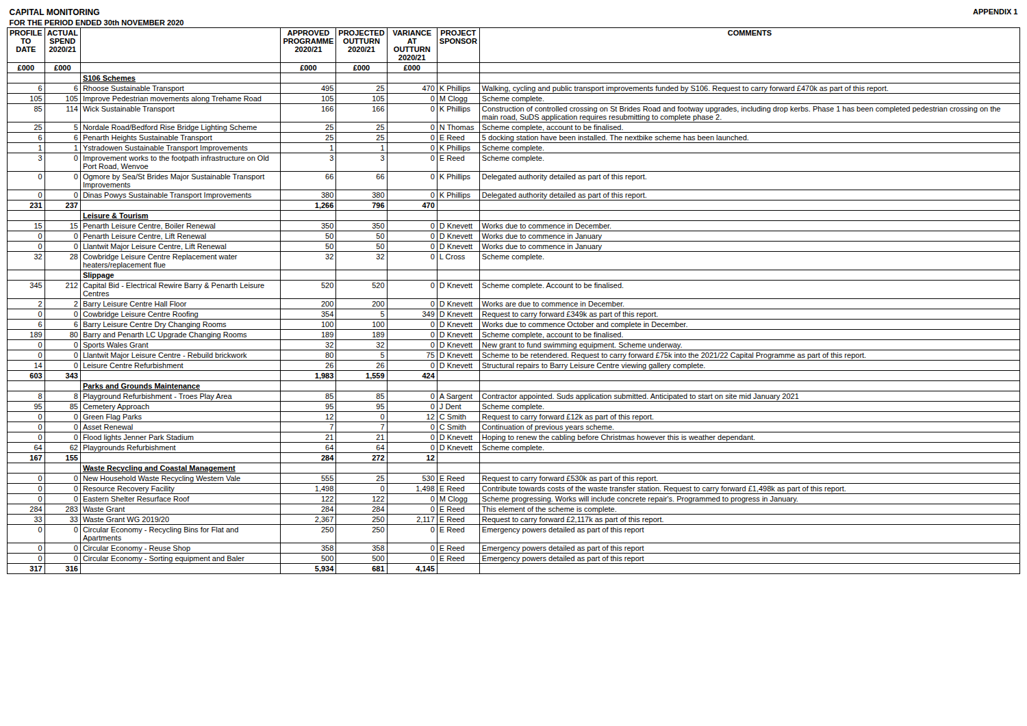| CAPITAL MONITORING | APPENDIX 1 |
| FOR THE PERIOD ENDED 30th NOVEMBER 2020 |
| PROFILE TO DATE | ACTUAL SPEND 2020/21 | | APPROVED PROGRAMME 2020/21 | PROJECTED OUTTURN 2020/21 | VARIANCE AT OUTTURN 2020/21 | PROJECT SPONSOR | COMMENTS |
| £000 | £000 | | £000 | £000 | £000 | | |
| | | S106 Schemes | | | | | |
| 6 | 6 | Rhoose Sustainable Transport | 495 | 25 | 470 | K Phillips | Walking, cycling and public transport improvements funded by S106. Request to carry forward £470k as part of this report. |
| 105 | 105 | Improve Pedestrian movements along Trehame Road | 105 | 105 | 0 | M Clogg | Scheme complete. |
| 85 | 114 | Wick Sustainable Transport | 166 | 166 | 0 | K Phillips | Construction of controlled crossing on St Brides Road and footway upgrades, including drop kerbs. Phase 1 has been completed pedestrian crossing on the main road, SuDS application requires resubmitting to complete phase 2. |
| 25 | 5 | Nordale Road/Bedford Rise Bridge Lighting Scheme | 25 | 25 | 0 | N Thomas | Scheme complete, account to be finalised. |
| 6 | 6 | Penarth Heights Sustainable Transport | 25 | 25 | 0 | E Reed | 5 docking station have been installed. The nextbike scheme has been launched. |
| 1 | 1 | Ystradowen Sustainable Transport Improvements | 1 | 1 | 0 | K Phillips | Scheme complete. |
| 3 | 0 | Improvement works to the footpath infrastructure on Old Port Road, Wenvoe | 3 | 3 | 0 | E Reed | Scheme complete. |
| 0 | 0 | Ogmore by Sea/St Brides Major Sustainable Transport Improvements | 66 | 66 | 0 | K Phillips | Delegated authority detailed as part of this report. |
| 0 | 0 | Dinas Powys Sustainable Transport Improvements | 380 | 380 | 0 | K Phillips | Delegated authority detailed as part of this report. |
| 231 | 237 | | 1,266 | 796 | 470 | | |
| | | Leisure & Tourism | | | | | |
| 15 | 15 | Penarth Leisure Centre, Boiler Renewal | 350 | 350 | 0 | D Knevett | Works due to commence in December. |
| 0 | 0 | Penarth Leisure Centre, Lift Renewal | 50 | 50 | 0 | D Knevett | Works due to commence in January |
| 0 | 0 | Llantwit Major Leisure Centre, Lift Renewal | 50 | 50 | 0 | D Knevett | Works due to commence in January |
| 32 | 28 | Cowbridge Leisure Centre Replacement water heaters/replacement flue | 32 | 32 | 0 | L Cross | Scheme complete. |
| | | Slippage | | | | | |
| 345 | 212 | Capital Bid - Electrical Rewire Barry & Penarth Leisure Centres | 520 | 520 | 0 | D Knevett | Scheme complete. Account to be finalised. |
| 2 | 2 | Barry Leisure Centre Hall Floor | 200 | 200 | 0 | D Knevett | Works are due to commence in December. |
| 0 | 0 | Cowbridge Leisure Centre Roofing | 354 | 5 | 349 | D Knevett | Request to carry forward £349k as part of this report. |
| 6 | 6 | Barry Leisure Centre Dry Changing Rooms | 100 | 100 | 0 | D Knevett | Works due to commence October and complete in December. |
| 189 | 80 | Barry and Penarth LC Upgrade Changing Rooms | 189 | 189 | 0 | D Knevett | Scheme complete, account to be finalised. |
| 0 | 0 | Sports Wales Grant | 32 | 32 | 0 | D Knevett | New grant to fund swimming equipment. Scheme underway. |
| 0 | 0 | Llantwit Major Leisure Centre - Rebuild brickwork | 80 | 5 | 75 | D Knevett | Scheme to be retendered. Request to carry forward £75k into the 2021/22 Capital Programme as part of this report. |
| 14 | 0 | Leisure Centre Refurbishment | 26 | 26 | 0 | D Knevett | Structural repairs to Barry Leisure Centre viewing gallery complete. |
| 603 | 343 | | 1,983 | 1,559 | 424 | | |
| | | Parks and Grounds Maintenance | | | | | |
| 8 | 8 | Playground Refurbishment - Troes Play Area | 85 | 85 | 0 | A Sargent | Contractor appointed. Suds application submitted. Anticipated to start on site mid January 2021 |
| 95 | 85 | Cemetery Approach | 95 | 95 | 0 | J Dent | Scheme complete. |
| 0 | 0 | Green Flag Parks | 12 | 0 | 12 | C Smith | Request to carry forward £12k as part of this report. |
| 0 | 0 | Asset Renewal | 7 | 7 | 0 | C Smith | Continuation of previous years scheme. |
| 0 | 0 | Flood lights Jenner Park Stadium | 21 | 21 | 0 | D Knevett | Hoping to renew the cabling before Christmas however this is weather dependant. |
| 64 | 62 | Playgrounds Refurbishment | 64 | 64 | 0 | D Knevett | Scheme complete. |
| 167 | 155 | | 284 | 272 | 12 | | |
| | | Waste Recycling and Coastal Management | | | | | |
| 0 | 0 | New Household Waste Recycling Western Vale | 555 | 25 | 530 | E Reed | Request to carry forward £530k as part of this report. |
| 0 | 0 | Resource Recovery Facility | 1,498 | 0 | 1,498 | E Reed | Contribute towards costs of the waste transfer station. Request to carry forward £1,498k as part of this report. |
| 0 | 0 | Eastern Shelter Resurface Roof | 122 | 122 | 0 | M Clogg | Scheme progressing. Works will include concrete repair's. Programmed to progress in January. |
| 284 | 283 | Waste Grant | 284 | 284 | 0 | E Reed | This element of the scheme is complete. |
| 33 | 33 | Waste Grant WG 2019/20 | 2,367 | 250 | 2,117 | E Reed | Request to carry forward £2,117k as part of this report. |
| 0 | 0 | Circular Economy - Recycling Bins for Flat and Apartments | 250 | 250 | 0 | E Reed | Emergency powers detailed as part of this report |
| 0 | 0 | Circular Economy - Reuse Shop | 358 | 358 | 0 | E Reed | Emergency powers detailed as part of this report |
| 0 | 0 | Circular Economy - Sorting equipment and Baler | 500 | 500 | 0 | E Reed | Emergency powers detailed as part of this report |
| 317 | 316 | | 5,934 | 681 | 4,145 | | |